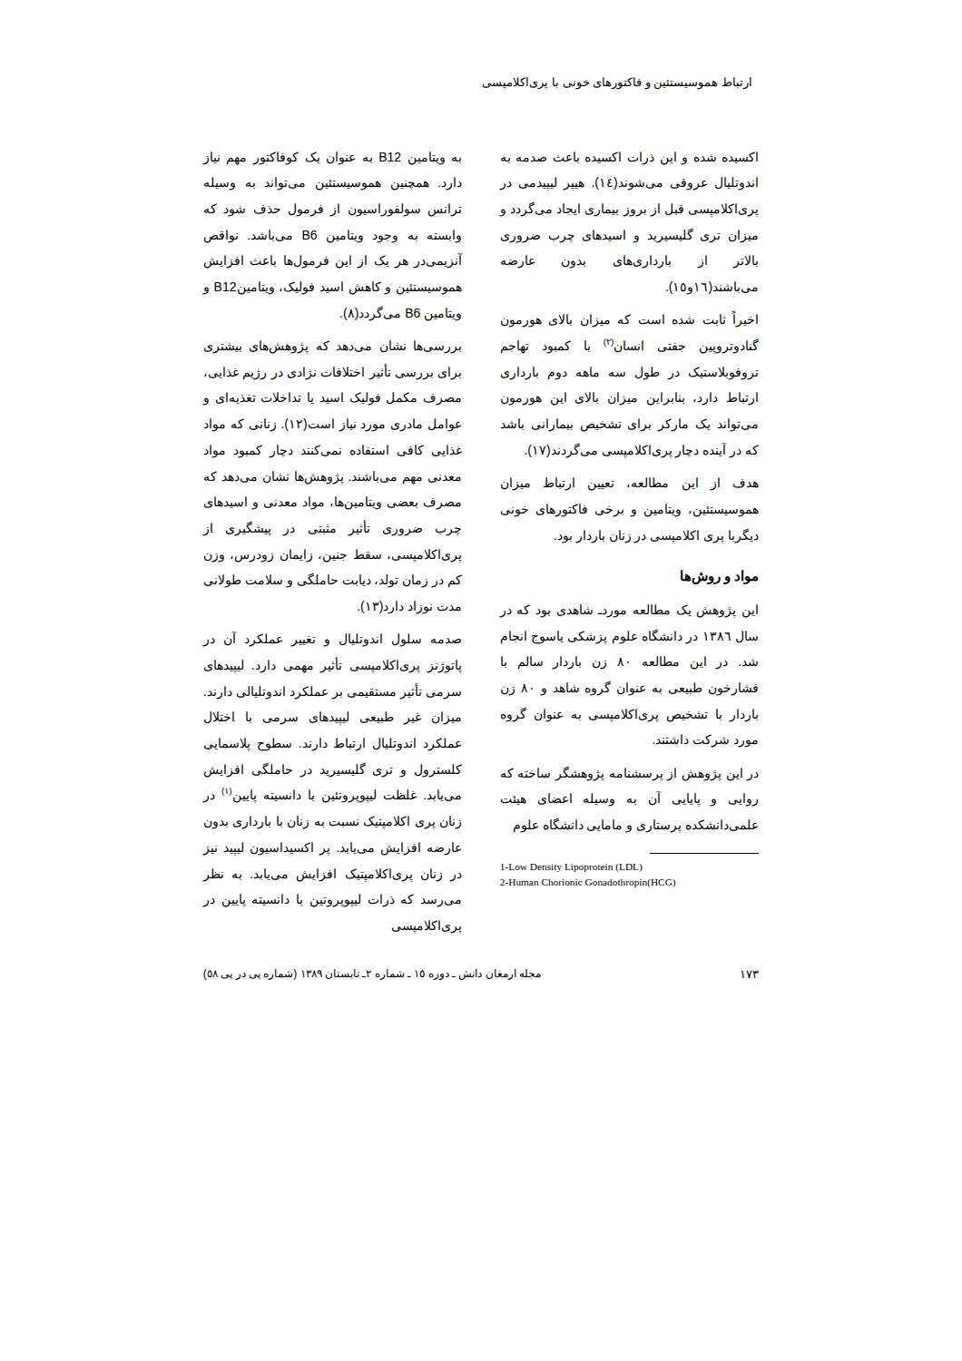ارتباط هموسیستئین و فاکتورهای خونی با پری‌اکلامپسی
اکسیده شده و این ذرات اکسیده باعث صدمه به اندوتلیال عروقی می‌شوند(۱٤). هیپر لیپیدمی در پری‌اکلامپسی قبل از بروز بیماری ایجاد می‌گردد و میزان تری گلیسیرید و اسیدهای چرب ضروری بالاتر از بارداری‌های بدون عارضه می‌باشند(۱٦و۱٥).
اخیراً ثابت شده است که میزان بالای هورمون گنادوتروپین جفتی انسان(۲) با کمبود تهاجم تروفوبلاستیک در طول سه ماهه دوم بارداری ارتباط دارد، بنابراین میزان بالای این هورمون می‌تواند یک مارکر برای تشخیص بیمارانی باشد که در آینده دچار پری‌اکلامپسی می‌گردند(۱۷).
هدف از این مطالعه، تعیین ارتباط میزان هموسیستئین، ویتامین و برخی فاکتورهای خونی دیگربا پری اکلامپسی در زنان باردار بود.
مواد و روش‌ها
این پژوهش یک مطالعه موردـ شاهدی بود که در سال ۱۳۸٦ در دانشگاه علوم پزشکی یاسوج انجام شد. در این مطالعه ۸۰ زن باردار سالم با فشارخون طبیعی به عنوان گروه شاهد و ۸۰ زن باردار با تشخیص پری‌اکلامپسی به عنوان گروه مورد شرکت داشتند.
در این پژوهش از پرسشنامه پژوهشگر ساخته که روایی و پایایی آن به وسیله اعضای هیئت علمی‌دانشکده پرستاری و مامایی دانشگاه علوم
1-Low Density Lipoprotein (LDL)
2-Human Chorionic Gonadothropin(HCG)
به ویتامین B12 به عنوان یک کوفاکتور مهم نیاز دارد. همچنین هموسیستئین می‌تواند به وسیله ترانس سولفوراسیون از فرمول حذف شود که وابسته به وجود ویتامین B6 می‌باشد. نواقص آنزیمی‌در هر یک از این فرمول‌ها باعث افزایش هموسیستئین و کاهش اسید فولیک، ویتامینB12 و ویتامین B6 می‌گردد(۸).
بررسی‌ها نشان می‌دهد که پژوهش‌های بیشتری برای بررسی تأثیر اختلافات نژادی در رژیم غذایی، مصرف مکمل فولیک اسید یا تداخلات تغذیه‌ای و عوامل مادری مورد نیاز است(۱۲). زنانی که مواد غذایی کافی استفاده نمی‌کنند دچار کمبود مواد معدنی مهم می‌باشند. پژوهش‌ها نشان می‌دهد که مصرف بعضی ویتامین‌ها، مواد معدنی و اسیدهای چرب ضروری تأثیر مثبتی در پیشگیری از پری‌اکلامپسی، سقط جنین، زایمان زودرس، وزن کم در زمان تولد، دیابت حاملگی و سلامت طولانی مدت نوزاد دارد(۱۳).
صدمه سلول اندوتلیال و تغییر عملکرد آن در پاتوژنز پری‌اکلامپسی تأثیر مهمی دارد. لیپیدهای سرمی تأثیر مستقیمی بر عملکرد اندوتلیالی دارند. میزان غیر طبیعی لیپیدهای سرمی با اختلال عملکرد اندوتلیال ارتباط دارند. سطوح پلاسمایی کلسترول و تری گلیسیرید در حاملگی افزایش می‌یابد. غلظت لیپوپروتئین با دانسیته پایین(۱) در زنان پری اکلامپتیک نسبت به زنان با بارداری بدون عارضه افزایش می‌یابد. پر اکسیداسیون لیپید نیز در زنان پری‌اکلامپتیک افزایش می‌یابد. به نظر می‌رسد که ذرات لیپوپروتین با دانسیته پایین در پری‌اکلامپسی
۱۷۳ مجله ارمغان دانش ـ دوره ۱٥ ـ شماره ۲ـ تابستان ۱۳۸۹ (شماره پی در پی ٥۸)